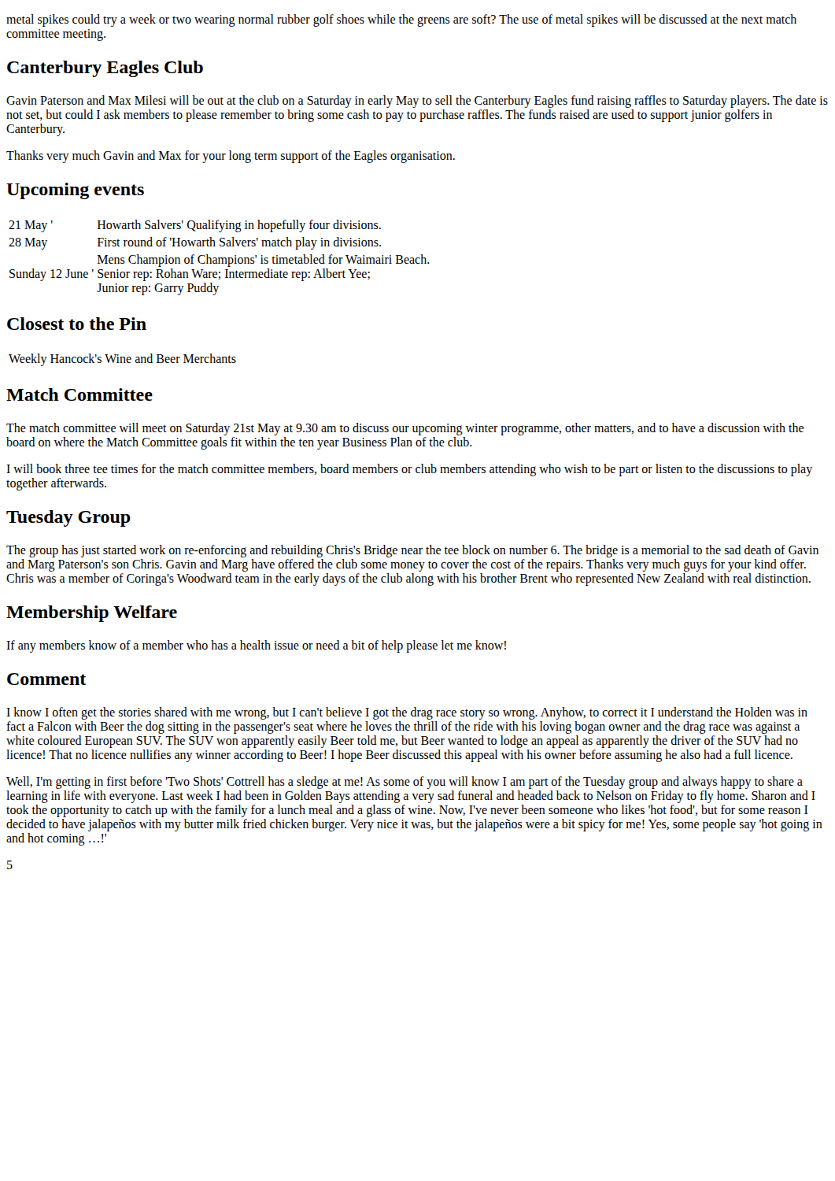metal spikes could try a week or two wearing normal rubber golf shoes while the greens are soft? The use of metal spikes will be discussed at the next match committee meeting.
Canterbury Eagles Club
Gavin Paterson and Max Milesi will be out at the club on a Saturday in early May to sell the Canterbury Eagles fund raising raffles to Saturday players. The date is not set, but could I ask members to please remember to bring some cash to pay to purchase raffles. The funds raised are used to support junior golfers in Canterbury.
Thanks very much Gavin and Max for your long term support of the Eagles organisation.
Upcoming events
| 21 May ' | Howarth Salvers' Qualifying in hopefully four divisions. |
| 28 May | First round of 'Howarth Salvers' match play in divisions. |
| Sunday 12 June ' | Mens Champion of Champions' is timetabled for Waimairi Beach. Senior rep: Rohan Ware; Intermediate rep: Albert Yee; Junior rep: Garry Puddy |
Closest to the Pin
| Weekly | Hancock's Wine and Beer Merchants |
Match Committee
The match committee will meet on Saturday 21st May at 9.30 am to discuss our upcoming winter programme, other matters, and to have a discussion with the board on where the Match Committee goals fit within the ten year Business Plan of the club.
I will book three tee times for the match committee members, board members or club members attending who wish to be part or listen to the discussions to play together afterwards.
Tuesday Group
The group has just started work on re-enforcing and rebuilding Chris's Bridge near the tee block on number 6. The bridge is a memorial to the sad death of Gavin and Marg Paterson's son Chris. Gavin and Marg have offered the club some money to cover the cost of the repairs. Thanks very much guys for your kind offer. Chris was a member of Coringa's Woodward team in the early days of the club along with his brother Brent who represented New Zealand with real distinction.
Membership Welfare
If any members know of a member who has a health issue or need a bit of help please let me know!
Comment
I know I often get the stories shared with me wrong, but I can't believe I got the drag race story so wrong. Anyhow, to correct it I understand the Holden was in fact a Falcon with Beer the dog sitting in the passenger's seat where he loves the thrill of the ride with his loving bogan owner and the drag race was against a white coloured European SUV. The SUV won apparently easily Beer told me, but Beer wanted to lodge an appeal as apparently the driver of the SUV had no licence! That no licence nullifies any winner according to Beer! I hope Beer discussed this appeal with his owner before assuming he also had a full licence.
Well, I'm getting in first before 'Two Shots' Cottrell has a sledge at me! As some of you will know I am part of the Tuesday group and always happy to share a learning in life with everyone. Last week I had been in Golden Bays attending a very sad funeral and headed back to Nelson on Friday to fly home. Sharon and I took the opportunity to catch up with the family for a lunch meal and a glass of wine. Now, I've never been someone who likes 'hot food', but for some reason I decided to have jalapeños with my butter milk fried chicken burger. Very nice it was, but the jalapeños were a bit spicy for me! Yes, some people say 'hot going in and hot coming …!'
5